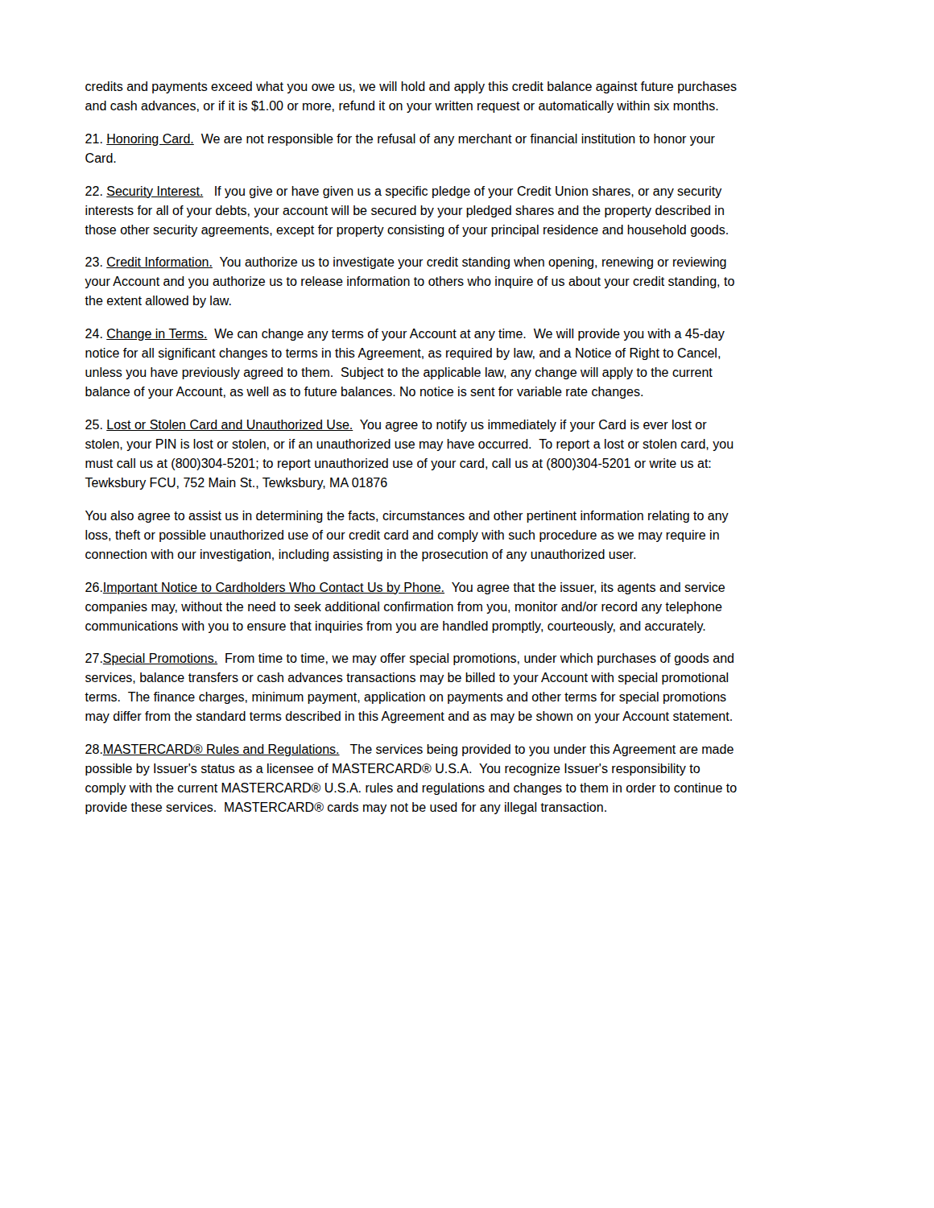credits and payments exceed what you owe us, we will hold and apply this credit balance against future purchases and cash advances, or if it is $1.00 or more, refund it on your written request or automatically within six months.
21. Honoring Card. We are not responsible for the refusal of any merchant or financial institution to honor your Card.
22. Security Interest. If you give or have given us a specific pledge of your Credit Union shares, or any security interests for all of your debts, your account will be secured by your pledged shares and the property described in those other security agreements, except for property consisting of your principal residence and household goods.
23. Credit Information. You authorize us to investigate your credit standing when opening, renewing or reviewing your Account and you authorize us to release information to others who inquire of us about your credit standing, to the extent allowed by law.
24. Change in Terms. We can change any terms of your Account at any time. We will provide you with a 45-day notice for all significant changes to terms in this Agreement, as required by law, and a Notice of Right to Cancel, unless you have previously agreed to them. Subject to the applicable law, any change will apply to the current balance of your Account, as well as to future balances. No notice is sent for variable rate changes.
25. Lost or Stolen Card and Unauthorized Use. You agree to notify us immediately if your Card is ever lost or stolen, your PIN is lost or stolen, or if an unauthorized use may have occurred. To report a lost or stolen card, you must call us at (800)304-5201; to report unauthorized use of your card, call us at (800)304-5201 or write us at: Tewksbury FCU, 752 Main St., Tewksbury, MA 01876
You also agree to assist us in determining the facts, circumstances and other pertinent information relating to any loss, theft or possible unauthorized use of our credit card and comply with such procedure as we may require in connection with our investigation, including assisting in the prosecution of any unauthorized user.
26.Important Notice to Cardholders Who Contact Us by Phone. You agree that the issuer, its agents and service companies may, without the need to seek additional confirmation from you, monitor and/or record any telephone communications with you to ensure that inquiries from you are handled promptly, courteously, and accurately.
27.Special Promotions. From time to time, we may offer special promotions, under which purchases of goods and services, balance transfers or cash advances transactions may be billed to your Account with special promotional terms. The finance charges, minimum payment, application on payments and other terms for special promotions may differ from the standard terms described in this Agreement and as may be shown on your Account statement.
28.MASTERCARD® Rules and Regulations. The services being provided to you under this Agreement are made possible by Issuer's status as a licensee of MASTERCARD® U.S.A. You recognize Issuer's responsibility to comply with the current MASTERCARD® U.S.A. rules and regulations and changes to them in order to continue to provide these services. MASTERCARD® cards may not be used for any illegal transaction.